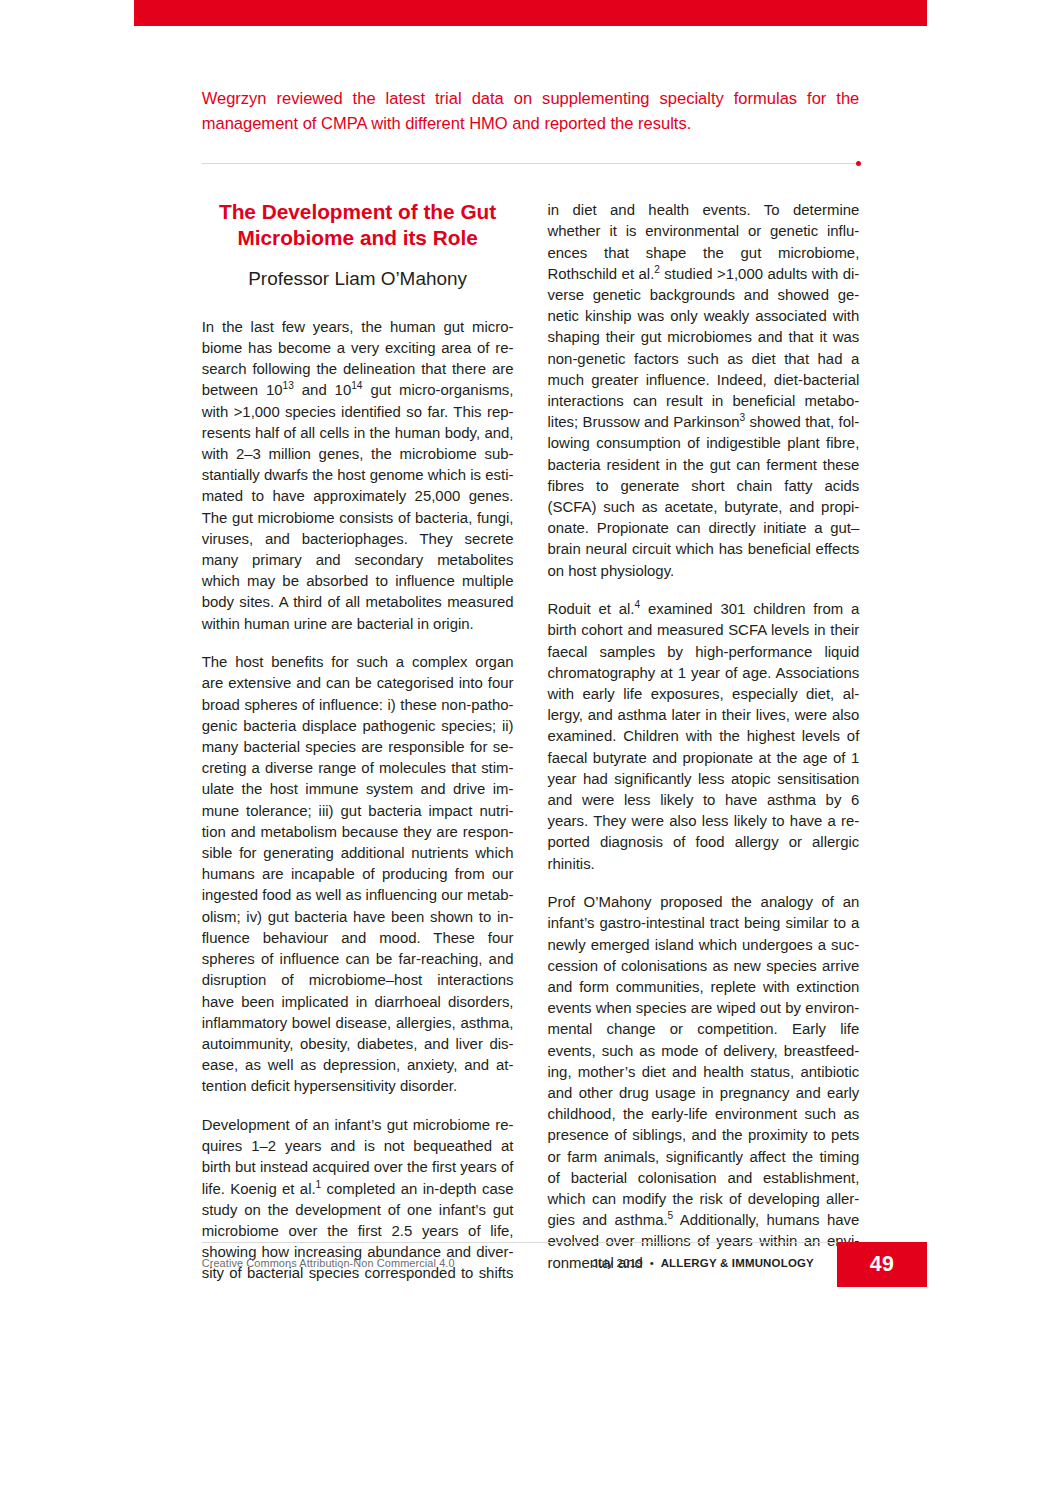Wegrzyn reviewed the latest trial data on supplementing specialty formulas for the management of CMPA with different HMO and reported the results.
The Development of the Gut Microbiome and its Role
Professor Liam O’Mahony
In the last few years, the human gut microbiome has become a very exciting area of research following the delineation that there are between 1013 and 1014 gut micro-organisms, with >1,000 species identified so far. This represents half of all cells in the human body, and, with 2–3 million genes, the microbiome substantially dwarfs the host genome which is estimated to have approximately 25,000 genes. The gut microbiome consists of bacteria, fungi, viruses, and bacteriophages. They secrete many primary and secondary metabolites which may be absorbed to influence multiple body sites. A third of all metabolites measured within human urine are bacterial in origin.
The host benefits for such a complex organ are extensive and can be categorised into four broad spheres of influence: i) these non-pathogenic bacteria displace pathogenic species; ii) many bacterial species are responsible for secreting a diverse range of molecules that stimulate the host immune system and drive immune tolerance; iii) gut bacteria impact nutrition and metabolism because they are responsible for generating additional nutrients which humans are incapable of producing from our ingested food as well as influencing our metabolism; iv) gut bacteria have been shown to influence behaviour and mood. These four spheres of influence can be far-reaching, and disruption of microbiome–host interactions have been implicated in diarrhoeal disorders, inflammatory bowel disease, allergies, asthma, autoimmunity, obesity, diabetes, and liver disease, as well as depression, anxiety, and attention deficit hypersensitivity disorder.
Development of an infant’s gut microbiome requires 1–2 years and is not bequeathed at birth but instead acquired over the first years of life. Koenig et al.1 completed an in-depth case study on the development of one infant’s gut microbiome over the first 2.5 years of life, showing how increasing abundance and diversity of bacterial species corresponded to shifts in diet and health events. To determine whether it is environmental or genetic influences that shape the gut microbiome, Rothschild et al.2 studied >1,000 adults with diverse genetic backgrounds and showed genetic kinship was only weakly associated with shaping their gut microbiomes and that it was non-genetic factors such as diet that had a much greater influence. Indeed, diet-bacterial interactions can result in beneficial metabolites; Brussow and Parkinson3 showed that, following consumption of indigestible plant fibre, bacteria resident in the gut can ferment these fibres to generate short chain fatty acids (SCFA) such as acetate, butyrate, and propionate. Propionate can directly initiate a gut–brain neural circuit which has beneficial effects on host physiology.
Roduit et al.4 examined 301 children from a birth cohort and measured SCFA levels in their faecal samples by high-performance liquid chromatography at 1 year of age. Associations with early life exposures, especially diet, allergy, and asthma later in their lives, were also examined. Children with the highest levels of faecal butyrate and propionate at the age of 1 year had significantly less atopic sensitisation and were less likely to have asthma by 6 years. They were also less likely to have a reported diagnosis of food allergy or allergic rhinitis.
Prof O’Mahony proposed the analogy of an infant’s gastro-intestinal tract being similar to a newly emerged island which undergoes a succession of colonisations as new species arrive and form communities, replete with extinction events when species are wiped out by environmental change or competition. Early life events, such as mode of delivery, breastfeeding, mother’s diet and health status, antibiotic and other drug usage in pregnancy and early childhood, the early-life environment such as presence of siblings, and the proximity to pets or farm animals, significantly affect the timing of bacterial colonisation and establishment, which can modify the risk of developing allergies and asthma.5 Additionally, humans have evolved over millions of years within an environmental and
Creative Commons Attribution-Non Commercial 4.0
July 2019 • ALLERGY & IMMUNOLOGY
49